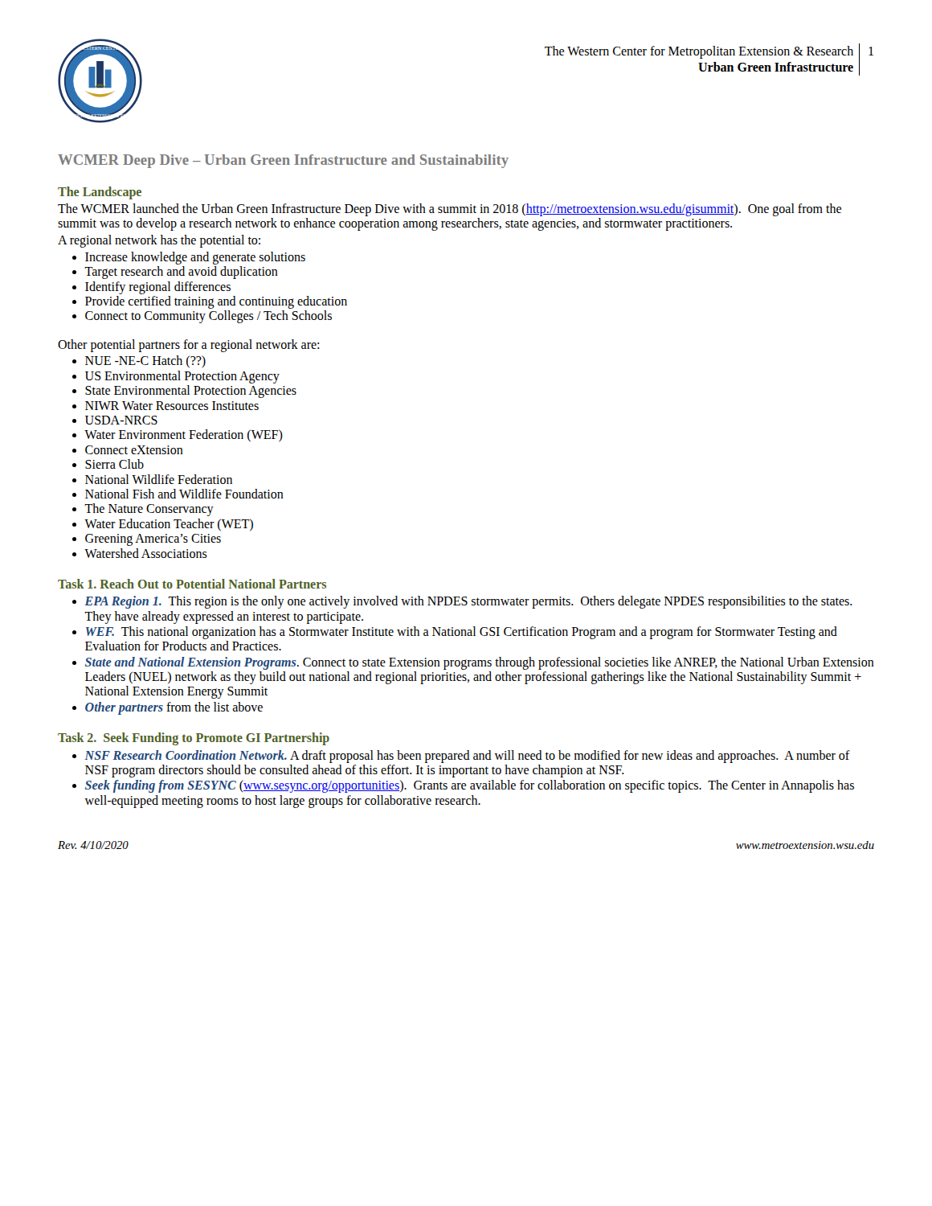WESTERN CENTER METROPOLITAN EXTENSION & RESEARCH
The Western Center for Metropolitan Extension & Research
Urban Green Infrastructure
1
WCMER Deep Dive – Urban Green Infrastructure and Sustainability
The Landscape
The WCMER launched the Urban Green Infrastructure Deep Dive with a summit in 2018 (http://metroextension.wsu.edu/gisummit). One goal from the summit was to develop a research network to enhance cooperation among researchers, state agencies, and stormwater practitioners.
A regional network has the potential to:
Increase knowledge and generate solutions
Target research and avoid duplication
Identify regional differences
Provide certified training and continuing education
Connect to Community Colleges / Tech Schools
Other potential partners for a regional network are:
NUE -NE-C Hatch (??)
US Environmental Protection Agency
State Environmental Protection Agencies
NIWR Water Resources Institutes
USDA-NRCS
Water Environment Federation (WEF)
Connect eXtension
Sierra Club
National Wildlife Federation
National Fish and Wildlife Foundation
The Nature Conservancy
Water Education Teacher (WET)
Greening America’s Cities
Watershed Associations
Task 1. Reach Out to Potential National Partners
EPA Region 1. This region is the only one actively involved with NPDES stormwater permits. Others delegate NPDES responsibilities to the states. They have already expressed an interest to participate.
WEF. This national organization has a Stormwater Institute with a National GSI Certification Program and a program for Stormwater Testing and Evaluation for Products and Practices.
State and National Extension Programs. Connect to state Extension programs through professional societies like ANREP, the National Urban Extension Leaders (NUEL) network as they build out national and regional priorities, and other professional gatherings like the National Sustainability Summit + National Extension Energy Summit
Other partners from the list above
Task 2. Seek Funding to Promote GI Partnership
NSF Research Coordination Network. A draft proposal has been prepared and will need to be modified for new ideas and approaches. A number of NSF program directors should be consulted ahead of this effort. It is important to have champion at NSF.
Seek funding from SESYNC (www.sesync.org/opportunities). Grants are available for collaboration on specific topics. The Center in Annapolis has well-equipped meeting rooms to host large groups for collaborative research.
Rev. 4/10/2020
www.metroextension.wsu.edu